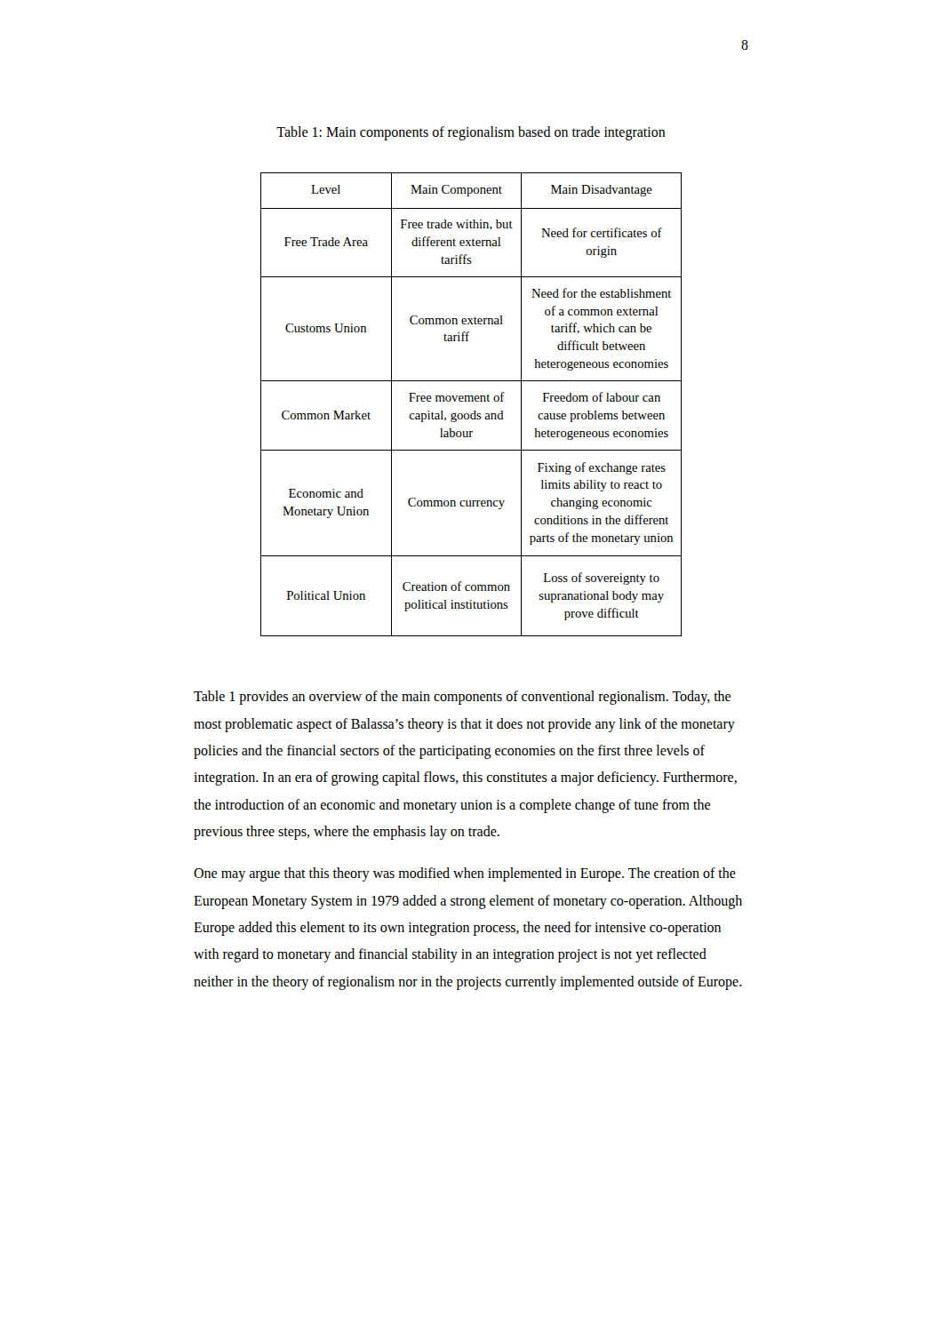8
Table 1: Main components of regionalism based on trade integration
| Level | Main Component | Main Disadvantage |
| Free Trade Area | Free trade within, but different external tariffs | Need for certificates of origin |
| Customs Union | Common external tariff | Need for the establishment of a common external tariff, which can be difficult between heterogeneous economies |
| Common Market | Free movement of capital, goods and labour | Freedom of labour can cause problems between heterogeneous economies |
| Economic and Monetary Union | Common currency | Fixing of exchange rates limits ability to react to changing economic conditions in the different parts of the monetary union |
| Political Union | Creation of common political institutions | Loss of sovereignty to supranational body may prove difficult |
Table 1 provides an overview of the main components of conventional regionalism. Today, the most problematic aspect of Balassa’s theory is that it does not provide any link of the monetary policies and the financial sectors of the participating economies on the first three levels of integration. In an era of growing capital flows, this constitutes a major deficiency. Furthermore, the introduction of an economic and monetary union is a complete change of tune from the previous three steps, where the emphasis lay on trade.
One may argue that this theory was modified when implemented in Europe. The creation of the European Monetary System in 1979 added a strong element of monetary co-operation. Although Europe added this element to its own integration process, the need for intensive co-operation with regard to monetary and financial stability in an integration project is not yet reflected neither in the theory of regionalism nor in the projects currently implemented outside of Europe.